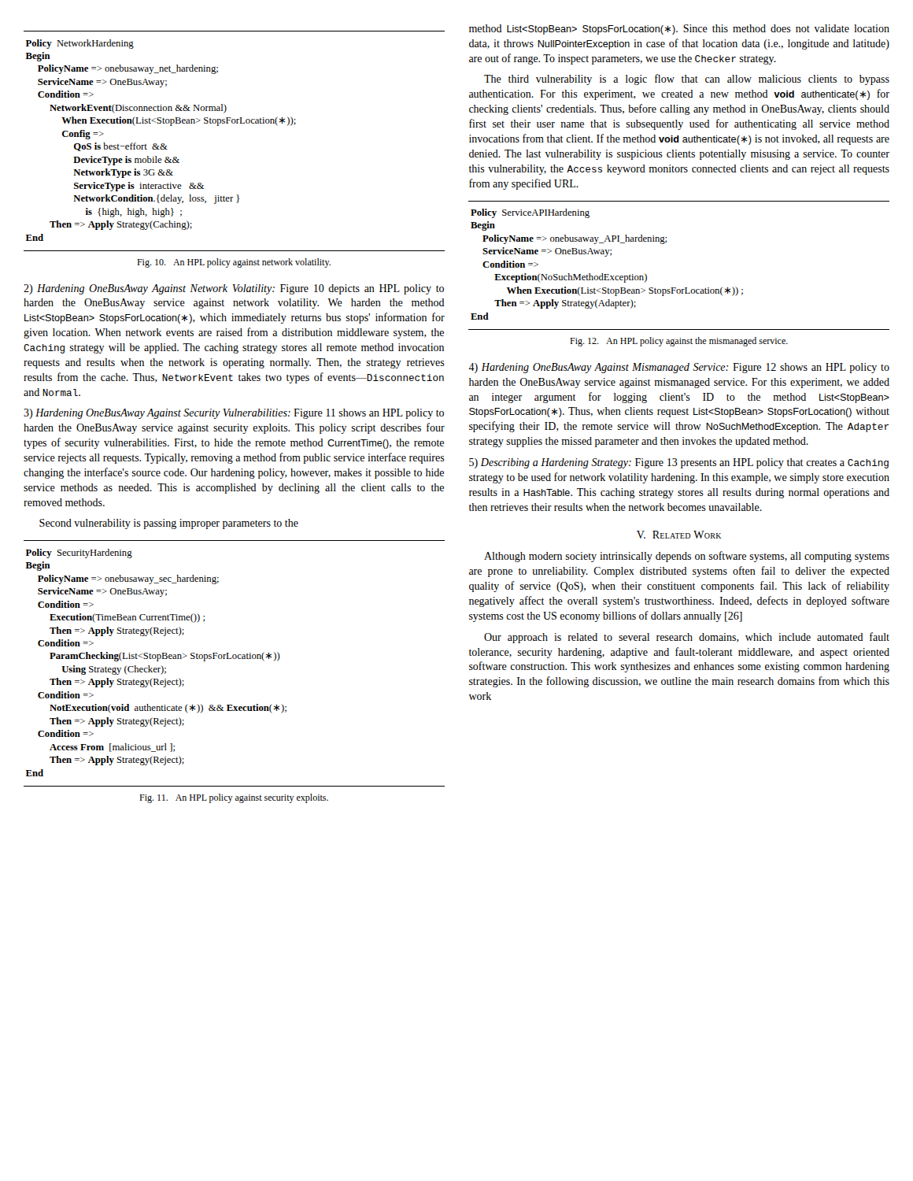Policy NetworkHardening
Begin
PolicyName => onebusaway_net_hardening; ServiceName => OneBusAway; Condition => NetworkEvent(Disconnection && Normal) When Execution(List<StopBean> StopsForLocation(∗)); Config => QoS is best−effort && DeviceType is mobile && NetworkType is 3G && ServiceType is interactive && NetworkCondition.{delay, loss, jitter } is {high, high, high} ; Then => Apply Strategy(Caching); End
Fig. 10. An HPL policy against network volatility.
2) Hardening OneBusAway Against Network Volatility: Figure 10 depicts an HPL policy to harden the OneBusAway service against network volatility. We harden the method List<StopBean> StopsForLocation(∗), which immediately returns bus stops' information for given location. When network events are raised from a distribution middleware system, the Caching strategy will be applied. The caching strategy stores all remote method invocation requests and results when the network is operating normally. Then, the strategy retrieves results from the cache. Thus, NetworkEvent takes two types of events—Disconnection and Normal.
3) Hardening OneBusAway Against Security Vulnerabilities: Figure 11 shows an HPL policy to harden the OneBusAway service against security exploits. This policy script describes four types of security vulnerabilities. First, to hide the remote method CurrentTime(), the remote service rejects all requests. Typically, removing a method from public service interface requires changing the interface's source code. Our hardening policy, however, makes it possible to hide service methods as needed. This is accomplished by declining all the client calls to the removed methods.
Second vulnerability is passing improper parameters to the
Policy SecurityHardening
Begin
PolicyName => onebusaway_sec_hardening; ServiceName => OneBusAway; Condition => Execution(TimeBean CurrentTime()) ; Then => Apply Strategy(Reject); Condition => ParamChecking(List<StopBean> StopsForLocation(∗)) Using Strategy (Checker); Then => Apply Strategy(Reject); Condition => NotExecution(void authenticate (∗)) && Execution(∗); Then => Apply Strategy(Reject); Condition => Access From [malicious_url ]; Then => Apply Strategy(Reject); End
Fig. 11. An HPL policy against security exploits.
method List<StopBean> StopsForLocation(∗). Since this method does not validate location data, it throws NullPointerException in case of that location data (i.e., longitude and latitude) are out of range. To inspect parameters, we use the Checker strategy.
The third vulnerability is a logic flow that can allow malicious clients to bypass authentication. For this experiment, we created a new method void authenticate(∗) for checking clients' credentials. Thus, before calling any method in OneBusAway, clients should first set their user name that is subsequently used for authenticating all service method invocations from that client. If the method void authenticate(∗) is not invoked, all requests are denied. The last vulnerability is suspicious clients potentially misusing a service. To counter this vulnerability, the Access keyword monitors connected clients and can reject all requests from any specified URL.
Policy ServiceAPIHardening
Begin
PolicyName => onebusaway_API_hardening; ServiceName => OneBusAway; Condition => Exception(NoSuchMethodException) When Execution(List<StopBean> StopsForLocation(∗)) ; Then => Apply Strategy(Adapter); End
Fig. 12. An HPL policy against the mismanaged service.
4) Hardening OneBusAway Against Mismanaged Service: Figure 12 shows an HPL policy to harden the OneBusAway service against mismanaged service. For this experiment, we added an integer argument for logging client's ID to the method List<StopBean> StopsForLocation(∗). Thus, when clients request List<StopBean> StopsForLocation() without specifying their ID, the remote service will throw NoSuchMethodException. The Adapter strategy supplies the missed parameter and then invokes the updated method.
5) Describing a Hardening Strategy: Figure 13 presents an HPL policy that creates a Caching strategy to be used for network volatility hardening. In this example, we simply store execution results in a HashTable. This caching strategy stores all results during normal operations and then retrieves their results when the network becomes unavailable.
V. Related Work
Although modern society intrinsically depends on software systems, all computing systems are prone to unreliability. Complex distributed systems often fail to deliver the expected quality of service (QoS), when their constituent components fail. This lack of reliability negatively affect the overall system's trustworthiness. Indeed, defects in deployed software systems cost the US economy billions of dollars annually [26]
Our approach is related to several research domains, which include automated fault tolerance, security hardening, adaptive and fault-tolerant middleware, and aspect oriented software construction. This work synthesizes and enhances some existing common hardening strategies. In the following discussion, we outline the main research domains from which this work